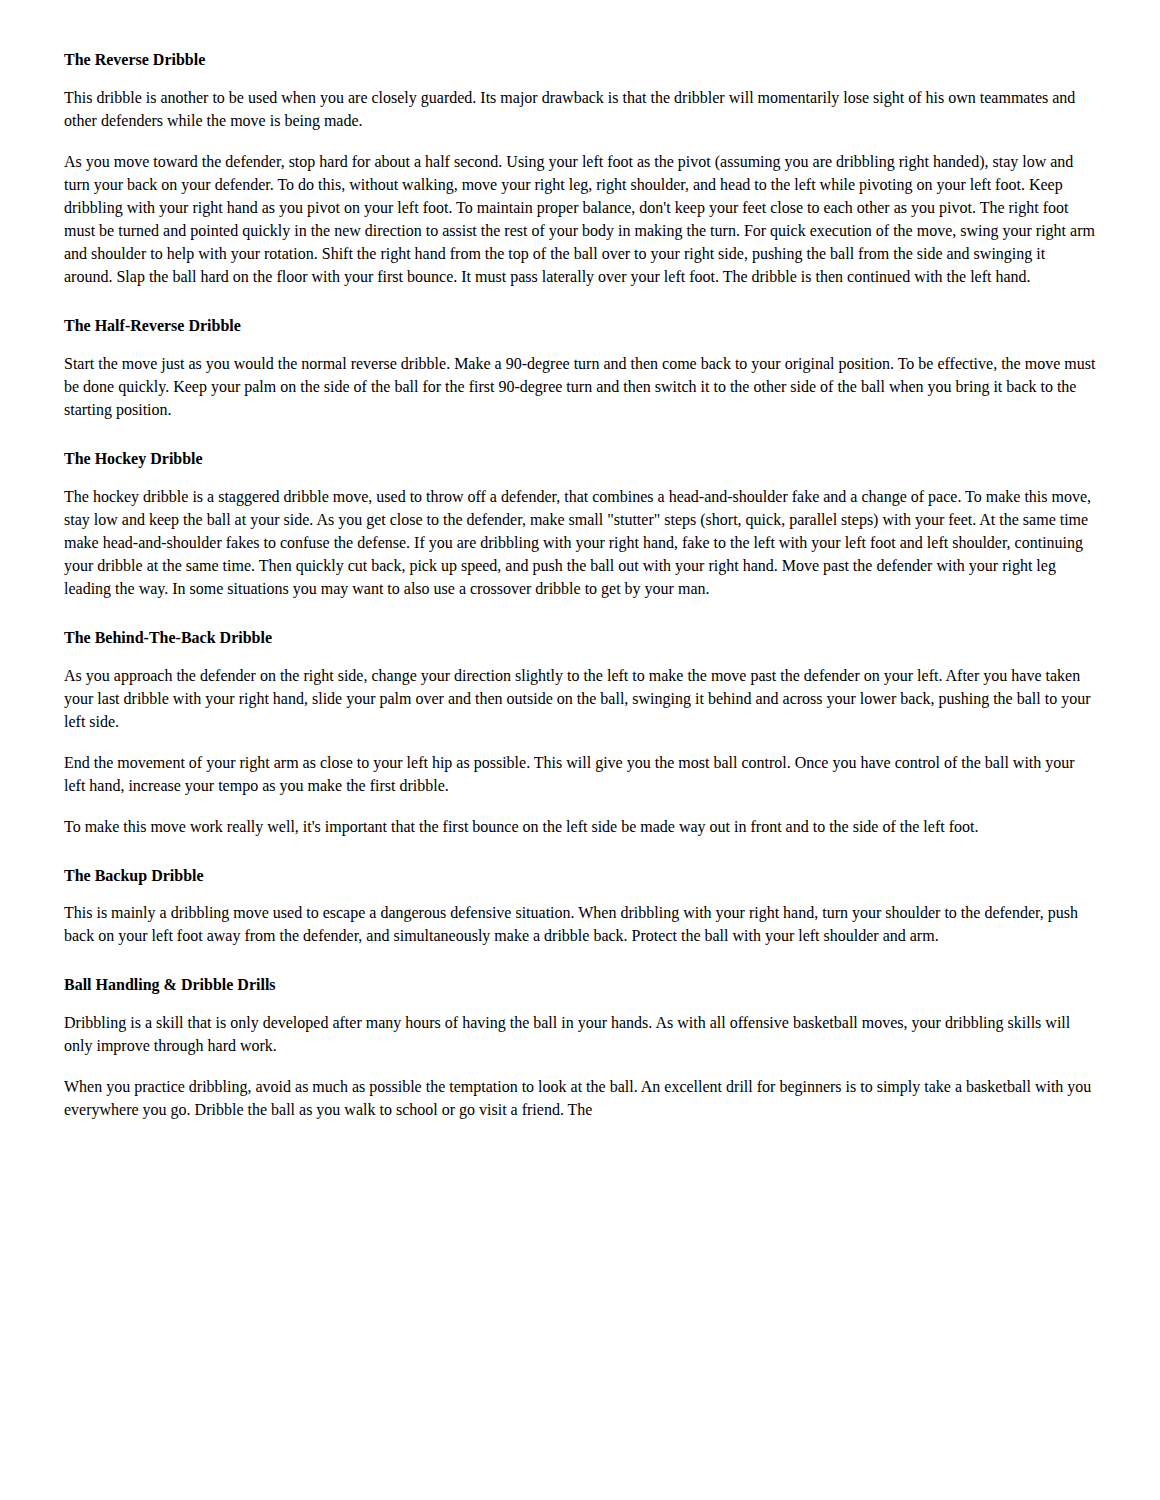The Reverse Dribble
This dribble is another to be used when you are closely guarded. Its major drawback is that the dribbler will momentarily lose sight of his own teammates and other defenders while the move is being made.
As you move toward the defender, stop hard for about a half second. Using your left foot as the pivot (assuming you are dribbling right handed), stay low and turn your back on your defender. To do this, without walking, move your right leg, right shoulder, and head to the left while pivoting on your left foot. Keep dribbling with your right hand as you pivot on your left foot. To maintain proper balance, don't keep your feet close to each other as you pivot. The right foot must be turned and pointed quickly in the new direction to assist the rest of your body in making the turn. For quick execution of the move, swing your right arm and shoulder to help with your rotation. Shift the right hand from the top of the ball over to your right side, pushing the ball from the side and swinging it around. Slap the ball hard on the floor with your first bounce. It must pass laterally over your left foot. The dribble is then continued with the left hand.
The Half-Reverse Dribble
Start the move just as you would the normal reverse dribble. Make a 90-degree turn and then come back to your original position. To be effective, the move must be done quickly. Keep your palm on the side of the ball for the first 90-degree turn and then switch it to the other side of the ball when you bring it back to the starting position.
The Hockey Dribble
The hockey dribble is a staggered dribble move, used to throw off a defender, that combines a head-and-shoulder fake and a change of pace. To make this move, stay low and keep the ball at your side. As you get close to the defender, make small "stutter" steps (short, quick, parallel steps) with your feet. At the same time make head-and-shoulder fakes to confuse the defense. If you are dribbling with your right hand, fake to the left with your left foot and left shoulder, continuing your dribble at the same time. Then quickly cut back, pick up speed, and push the ball out with your right hand. Move past the defender with your right leg leading the way. In some situations you may want to also use a crossover dribble to get by your man.
The Behind-The-Back Dribble
As you approach the defender on the right side, change your direction slightly to the left to make the move past the defender on your left. After you have taken your last dribble with your right hand, slide your palm over and then outside on the ball, swinging it behind and across your lower back, pushing the ball to your left side.
End the movement of your right arm as close to your left hip as possible. This will give you the most ball control. Once you have control of the ball with your left hand, increase your tempo as you make the first dribble.
To make this move work really well, it's important that the first bounce on the left side be made way out in front and to the side of the left foot.
The Backup Dribble
This is mainly a dribbling move used to escape a dangerous defensive situation. When dribbling with your right hand, turn your shoulder to the defender, push back on your left foot away from the defender, and simultaneously make a dribble back. Protect the ball with your left shoulder and arm.
Ball Handling & Dribble Drills
Dribbling is a skill that is only developed after many hours of having the ball in your hands. As with all offensive basketball moves, your dribbling skills will only improve through hard work.
When you practice dribbling, avoid as much as possible the temptation to look at the ball. An excellent drill for beginners is to simply take a basketball with you everywhere you go. Dribble the ball as you walk to school or go visit a friend. The